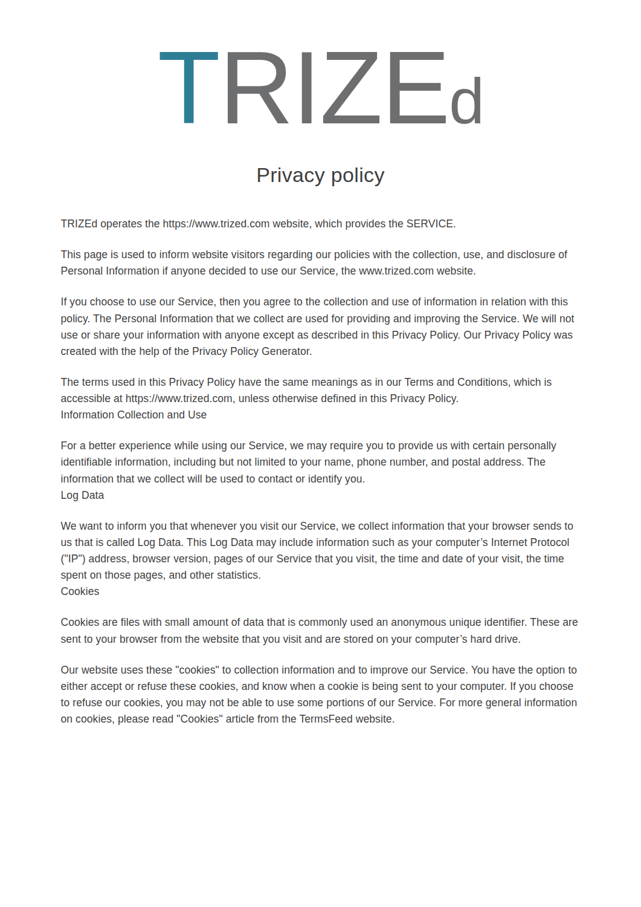TRIZE d
Privacy policy
TRIZEd operates the https://www.trized.com website, which provides the SERVICE.
This page is used to inform website visitors regarding our policies with the collection, use, and disclosure of Personal Information if anyone decided to use our Service, the www.trized.com website.
If you choose to use our Service, then you agree to the collection and use of information in relation with this policy. The Personal Information that we collect are used for providing and improving the Service. We will not use or share your information with anyone except as described in this Privacy Policy. Our Privacy Policy was created with the help of the Privacy Policy Generator.
The terms used in this Privacy Policy have the same meanings as in our Terms and Conditions, which is accessible at https://www.trized.com, unless otherwise defined in this Privacy Policy.
Information Collection and Use
For a better experience while using our Service, we may require you to provide us with certain personally identifiable information, including but not limited to your name, phone number, and postal address. The information that we collect will be used to contact or identify you.
Log Data
We want to inform you that whenever you visit our Service, we collect information that your browser sends to us that is called Log Data. This Log Data may include information such as your computer’s Internet Protocol ("IP") address, browser version, pages of our Service that you visit, the time and date of your visit, the time spent on those pages, and other statistics.
Cookies
Cookies are files with small amount of data that is commonly used an anonymous unique identifier. These are sent to your browser from the website that you visit and are stored on your computer’s hard drive.
Our website uses these "cookies" to collection information and to improve our Service. You have the option to either accept or refuse these cookies, and know when a cookie is being sent to your computer. If you choose to refuse our cookies, you may not be able to use some portions of our Service. For more general information on cookies, please read "Cookies" article from the TermsFeed website.